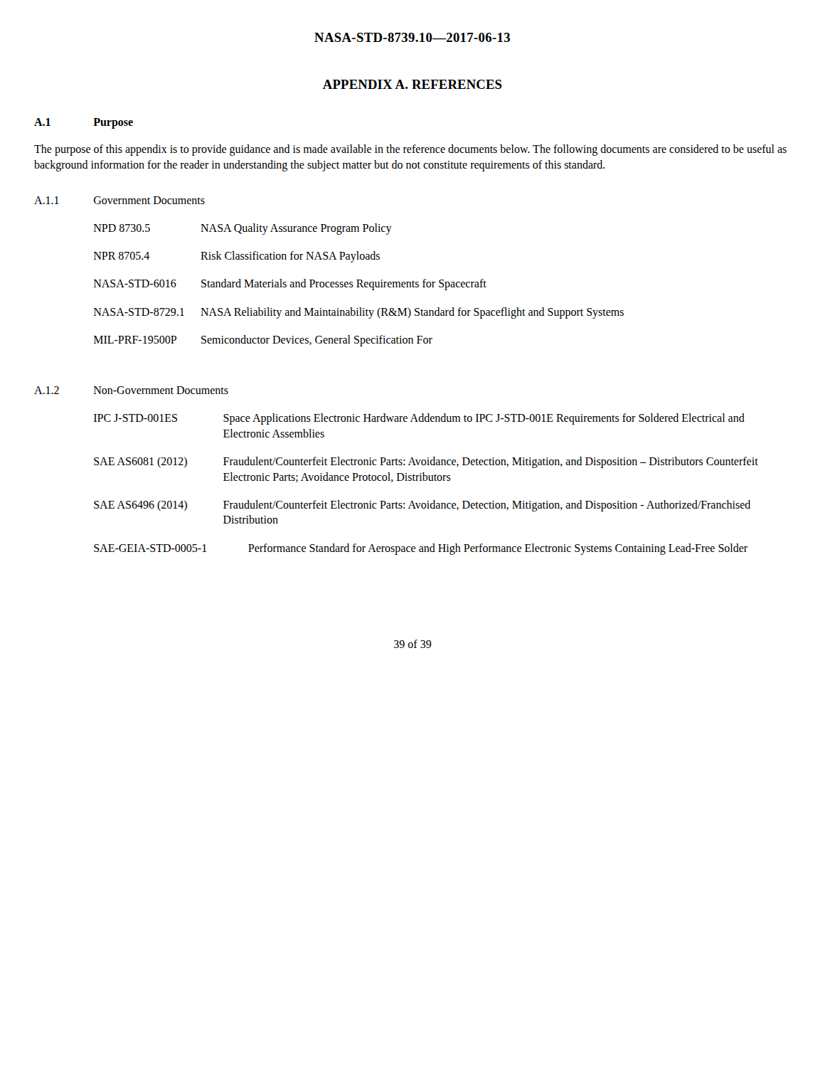NASA-STD-8739.10—2017-06-13
APPENDIX A. REFERENCES
A.1 Purpose
The purpose of this appendix is to provide guidance and is made available in the reference documents below. The following documents are considered to be useful as background information for the reader in understanding the subject matter but do not constitute requirements of this standard.
A.1.1 Government Documents
| NPD 8730.5 | NASA Quality Assurance Program Policy |
| NPR 8705.4 | Risk Classification for NASA Payloads |
| NASA-STD-6016 | Standard Materials and Processes Requirements for Spacecraft |
| NASA-STD-8729.1 | NASA Reliability and Maintainability (R&M) Standard for Spaceflight and Support Systems |
| MIL-PRF-19500P | Semiconductor Devices, General Specification For |
A.1.2 Non-Government Documents
| IPC J-STD-001ES | Space Applications Electronic Hardware Addendum to IPC J-STD-001E Requirements for Soldered Electrical and Electronic Assemblies |
| SAE AS6081 (2012) | Fraudulent/Counterfeit Electronic Parts: Avoidance, Detection, Mitigation, and Disposition – Distributors Counterfeit Electronic Parts; Avoidance Protocol, Distributors |
| SAE AS6496 (2014) | Fraudulent/Counterfeit Electronic Parts: Avoidance, Detection, Mitigation, and Disposition - Authorized/Franchised Distribution |
| SAE-GEIA-STD-0005-1 | Performance Standard for Aerospace and High Performance Electronic Systems Containing Lead-Free Solder |
39 of 39